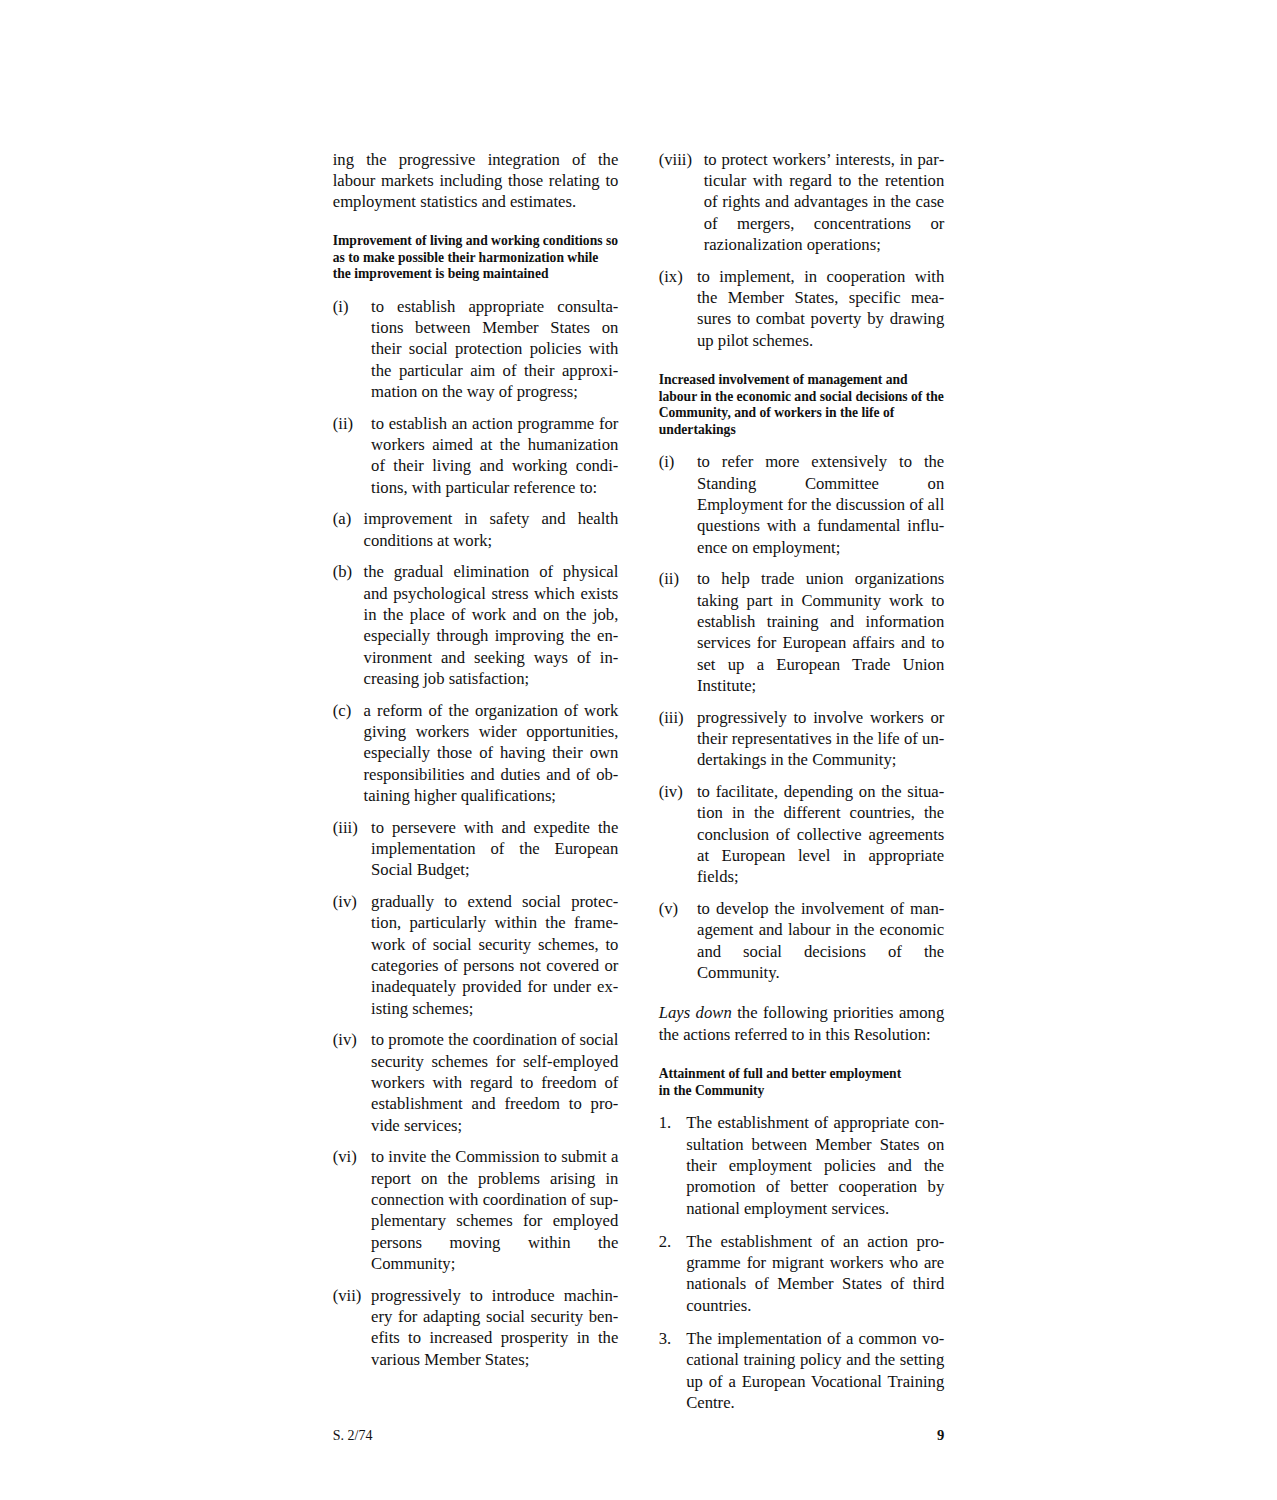ing the progressive integration of the labour markets including those relating to employment statistics and estimates.
Improvement of living and working conditions so as to make possible their harmonization while the improvement is being maintained
(i) to establish appropriate consultations between Member States on their social protection policies with the particular aim of their approximation on the way of progress;
(ii) to establish an action programme for workers aimed at the humanization of their living and working conditions, with particular reference to:
(a) improvement in safety and health conditions at work;
(b) the gradual elimination of physical and psychological stress which exists in the place of work and on the job, especially through improving the environment and seeking ways of increasing job satisfaction;
(c) a reform of the organization of work giving workers wider opportunities, especially those of having their own responsibilities and duties and of obtaining higher qualifications;
(iii) to persevere with and expedite the implementation of the European Social Budget;
(iv) gradually to extend social protection, particularly within the framework of social security schemes, to categories of persons not covered or inadequately provided for under existing schemes;
(iv) to promote the coordination of social security schemes for self-employed workers with regard to freedom of establishment and freedom to provide services;
(vi) to invite the Commission to submit a report on the problems arising in connection with coordination of supplementary schemes for employed persons moving within the Community;
(vii) progressively to introduce machinery for adapting social security benefits to increased prosperity in the various Member States;
(viii) to protect workers’ interests, in particular with regard to the retention of rights and advantages in the case of mergers, concentrations or razionalization operations;
(ix) to implement, in cooperation with the Member States, specific measures to combat poverty by drawing up pilot schemes.
Increased involvement of management and labour in the economic and social decisions of the Community, and of workers in the life of undertakings
(i) to refer more extensively to the Standing Committee on Employment for the discussion of all questions with a fundamental influence on employment;
(ii) to help trade union organizations taking part in Community work to establish training and information services for European affairs and to set up a European Trade Union Institute;
(iii) progressively to involve workers or their representatives in the life of undertakings in the Community;
(iv) to facilitate, depending on the situation in the different countries, the conclusion of collective agreements at European level in appropriate fields;
(v) to develop the involvement of management and labour in the economic and social decisions of the Community.
Lays down the following priorities among the actions referred to in this Resolution:
Attainment of full and better employment
in the Community
1. The establishment of appropriate consultation between Member States on their employment policies and the promotion of better cooperation by national employment services.
2. The establishment of an action programme for migrant workers who are nationals of Member States of third countries.
3. The implementation of a common vocational training policy and the setting up of a European Vocational Training Centre.
S. 2/74 9